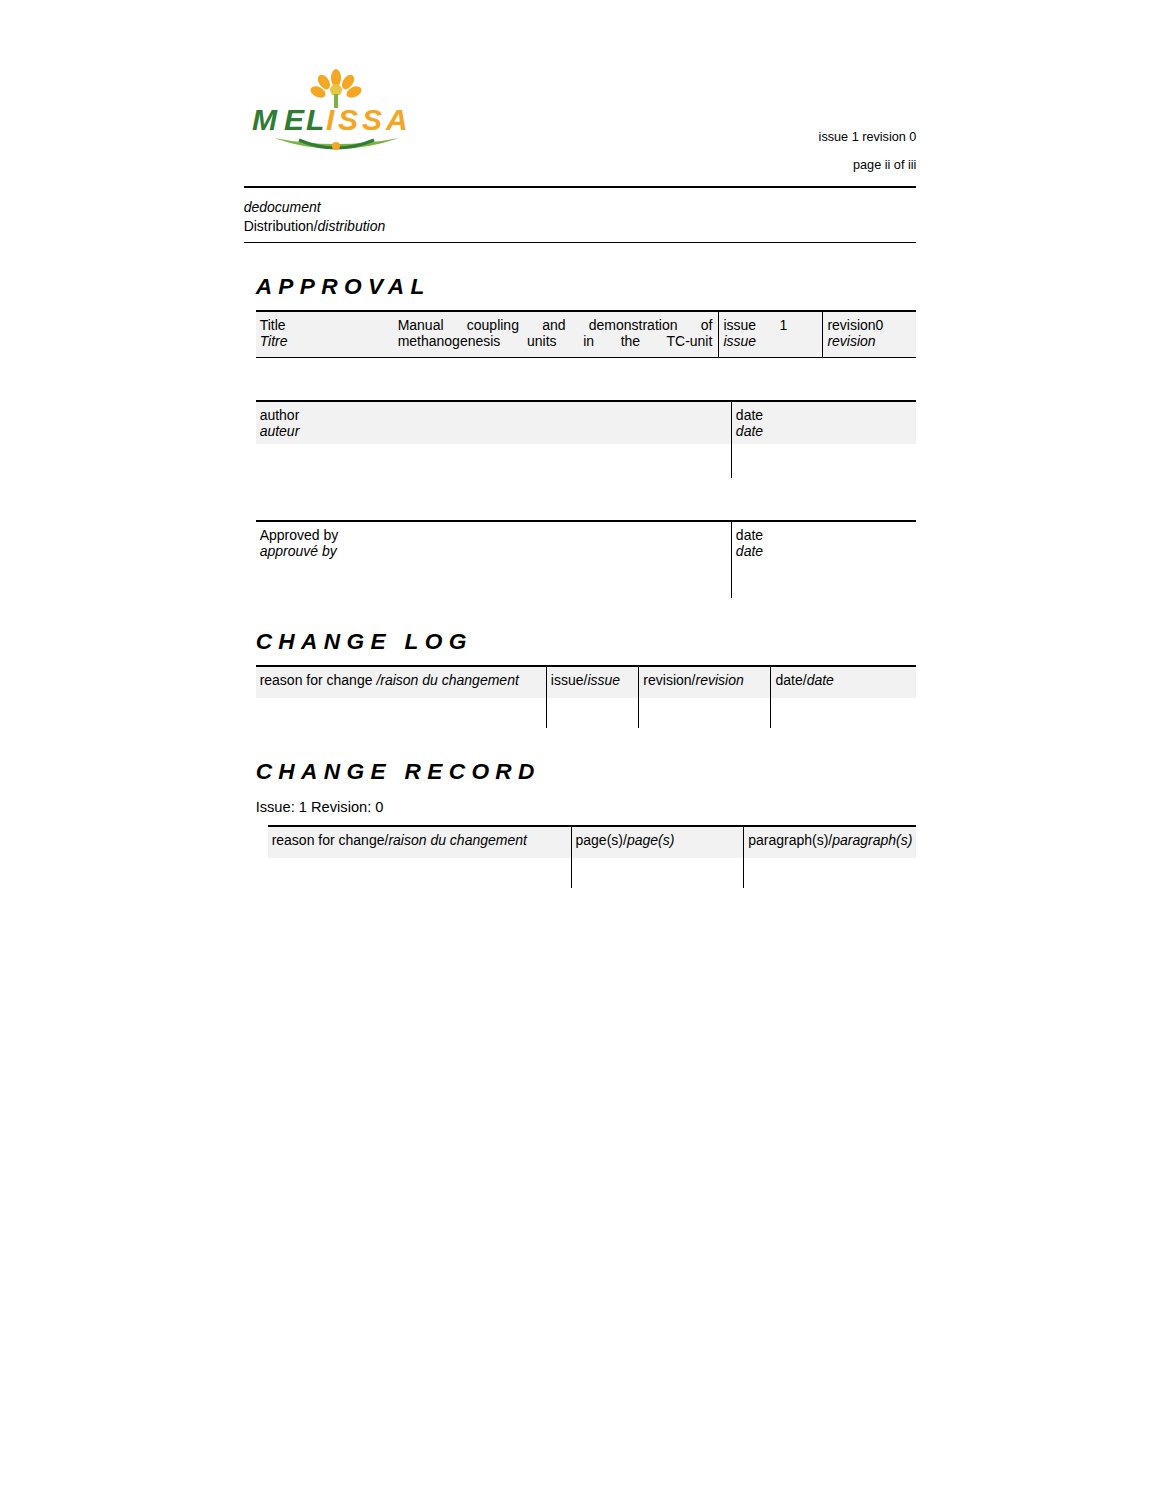M E L I S S A
issue 1 revision 0
page ii of iii
dedocument
Distribution/distribution
Approval
| Title Titre | Manual coupling and demonstration of methanogenesis units in the TC-unit | issue 1 issue | revision0 revision |
| author auteur | date date |
| Approved by approuvé by | date date |
Change log
| reason for change /raison du changement | issue/ issue | revision/ revision | date/ date |
Change record
Issue: 1 Revision: 0
| reason for change/ raison du changement | page(s)/ page(s) | paragraph(s)/ paragraph(s) |